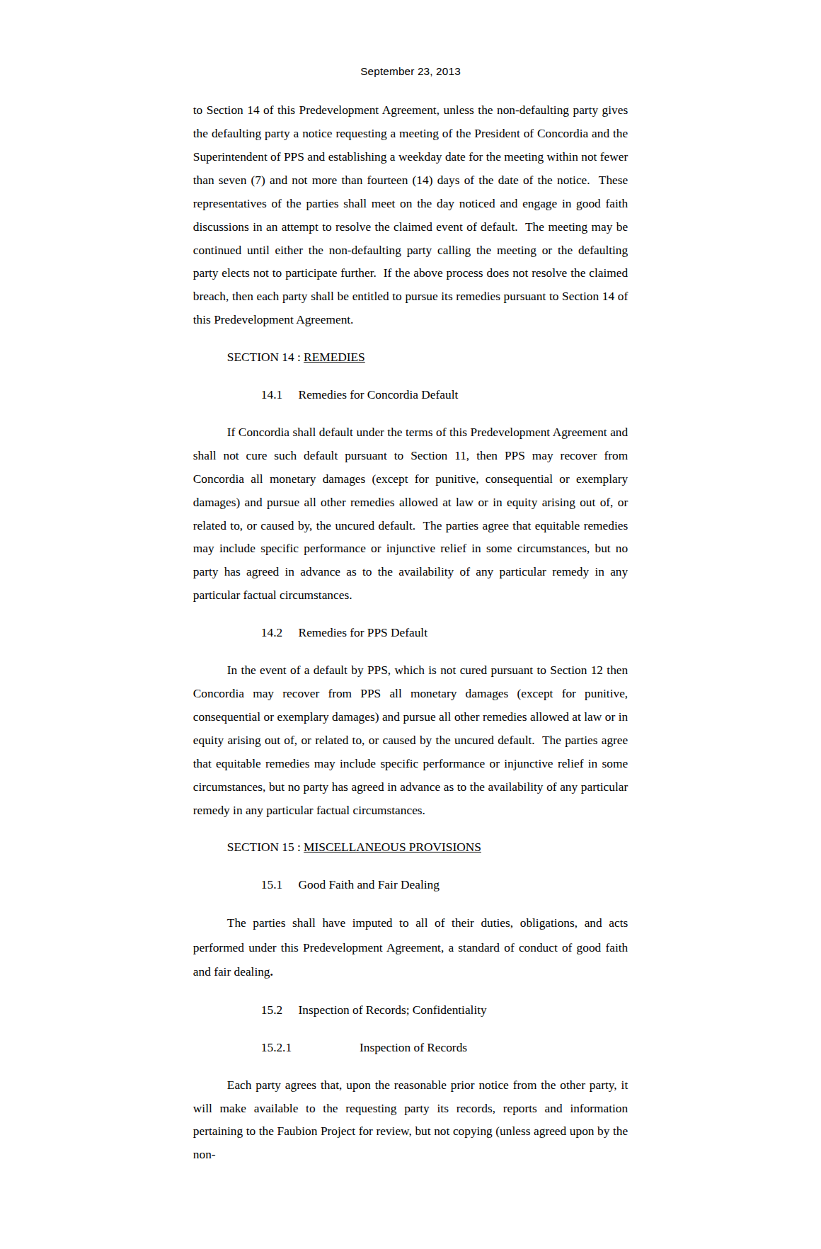September 23, 2013
to Section 14 of this Predevelopment Agreement, unless the non-defaulting party gives the defaulting party a notice requesting a meeting of the President of Concordia and the Superintendent of PPS and establishing a weekday date for the meeting within not fewer than seven (7) and not more than fourteen (14) days of the date of the notice. These representatives of the parties shall meet on the day noticed and engage in good faith discussions in an attempt to resolve the claimed event of default. The meeting may be continued until either the non-defaulting party calling the meeting or the defaulting party elects not to participate further. If the above process does not resolve the claimed breach, then each party shall be entitled to pursue its remedies pursuant to Section 14 of this Predevelopment Agreement.
SECTION 14 : REMEDIES
14.1 Remedies for Concordia Default
If Concordia shall default under the terms of this Predevelopment Agreement and shall not cure such default pursuant to Section 11, then PPS may recover from Concordia all monetary damages (except for punitive, consequential or exemplary damages) and pursue all other remedies allowed at law or in equity arising out of, or related to, or caused by, the uncured default. The parties agree that equitable remedies may include specific performance or injunctive relief in some circumstances, but no party has agreed in advance as to the availability of any particular remedy in any particular factual circumstances.
14.2 Remedies for PPS Default
In the event of a default by PPS, which is not cured pursuant to Section 12 then Concordia may recover from PPS all monetary damages (except for punitive, consequential or exemplary damages) and pursue all other remedies allowed at law or in equity arising out of, or related to, or caused by the uncured default. The parties agree that equitable remedies may include specific performance or injunctive relief in some circumstances, but no party has agreed in advance as to the availability of any particular remedy in any particular factual circumstances.
SECTION 15 : MISCELLANEOUS PROVISIONS
15.1 Good Faith and Fair Dealing
The parties shall have imputed to all of their duties, obligations, and acts performed under this Predevelopment Agreement, a standard of conduct of good faith and fair dealing.
15.2 Inspection of Records; Confidentiality
15.2.1 Inspection of Records
Each party agrees that, upon the reasonable prior notice from the other party, it will make available to the requesting party its records, reports and information pertaining to the Faubion Project for review, but not copying (unless agreed upon by the non-